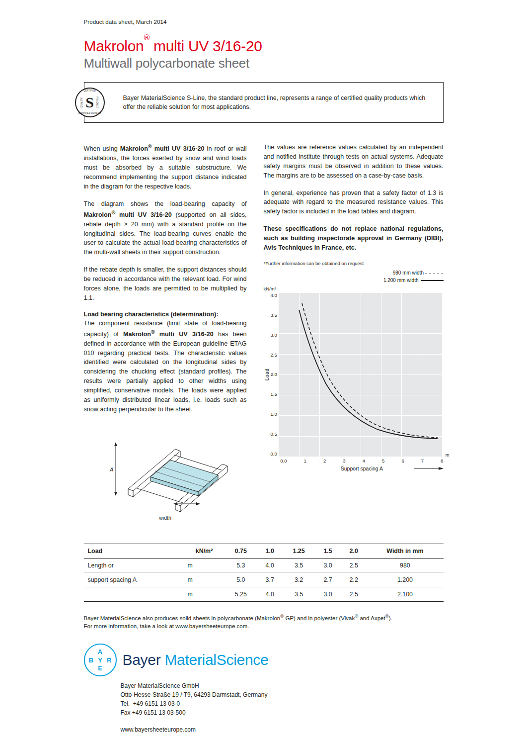Product data sheet, March 2014
Makrolon® multi UV 3/16-20
Multiwall polycarbonate sheet
CERTIFIED QUALITY PRODUCT CERTIFIED QUALITY S
Bayer MaterialScience S-Line, the standard product line, represents a range of certified quality products which offer the reliable solution for most applications.
When using Makrolon® multi UV 3/16-20 in roof or wall installations, the forces exerted by snow and wind loads must be absorbed by a suitable substructure. We recommend implementing the support distance indicated in the diagram for the respective loads.
The diagram shows the load-bearing capacity of Makrolon® multi UV 3/16-20 (supported on all sides, rebate depth ≥ 20 mm) with a standard profile on the longitudinal sides. The load-bearing curves enable the user to calculate the actual load-bearing characteristics of the multi-wall sheets in their support construction.
If the rebate depth is smaller, the support distances should be reduced in accordance with the relevant load. For wind forces alone, the loads are permitted to be multiplied by 1.1.
Load bearing characteristics (determination):
The component resistance (limit state of load-bearing capacity) of Makrolon® multi UV 3/16-20 has been defined in accordance with the European guideline ETAG 010 regarding practical tests. The characteristic values identified were calculated on the longitudinal sides by considering the chucking effect (standard profiles). The results were partially applied to other widths using simplified, conservative models. The loads were applied as uniformly distributed linear loads, i.e. loads such as snow acting perpendicular to the sheet.
A
width
The values are reference values calculated by an independent and notified institute through tests on actual systems. Adequate safety margins must be observed in addition to these values. The margins are to be assessed on a case-by-case basis.
In general, experience has proven that a safety factor of 1.3 is adequate with regard to the measured resistance values. This safety factor is included in the load tables and diagram.
These specifications do not replace national regulations, such as building inspectorate approval in Germany (DIBt), Avis Techniques in France, etc.
*Further information can be obtained on request
980 mm width - - - - -
1.200 mm width
kN/m²
Load
4.0
3.5
3.0
2.5
2.0
1.5
1.0
0.5
0.0
m
0.012345678
Support spacing A
| Load | kN/m² | 0.75 | 1.0 | 1.25 | 1.5 | 2.0 | Width in mm |
| --- | --- | --- | --- | --- | --- | --- | --- |
| Length or | m | 5.3 | 4.0 | 3.5 | 3.0 | 2.5 | 980 |
| support spacing A | m | 5.0 | 3.7 | 3.2 | 2.7 | 2.2 | 1.200 |
| | m | 5.25 | 4.0 | 3.5 | 3.0 | 2.5 | 2.100 |
Bayer MaterialScience also produces solid sheets in polycarbonate (Makrolon® GP) and in polyester (Vivak® and Axpet®).
For more information, take a look at www.bayersheeteurope.com.
B A Y E R
Bayer MaterialScience
Bayer MaterialScience GmbH
Otto-Hesse-Straße 19 / T9, 64293 Darmstadt, Germany
Tel. +49 6151 13 03-0
Fax +49 6151 13 03-500
www.bayersheeteurope.com